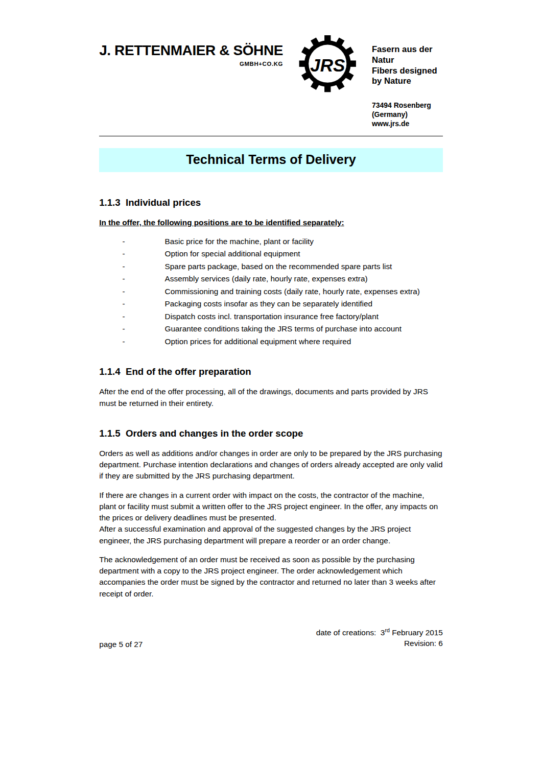J. RETTENMAIER & SÖHNE
GMBH+CO.KG
JRS
Fasern aus der Natur
Fibers designed by Nature
73494 Rosenberg (Germany)
www.jrs.de
Technical Terms of Delivery
1.1.3 Individual prices
In the offer, the following positions are to be identified separately:
Basic price for the machine, plant or facility
Option for special additional equipment
Spare parts package, based on the recommended spare parts list
Assembly services (daily rate, hourly rate, expenses extra)
Commissioning and training costs (daily rate, hourly rate, expenses extra)
Packaging costs insofar as they can be separately identified
Dispatch costs incl. transportation insurance free factory/plant
Guarantee conditions taking the JRS terms of purchase into account
Option prices for additional equipment where required
1.1.4 End of the offer preparation
After the end of the offer processing, all of the drawings, documents and parts provided by JRS must be returned in their entirety.
1.1.5 Orders and changes in the order scope
Orders as well as additions and/or changes in order are only to be prepared by the JRS purchasing department. Purchase intention declarations and changes of orders already accepted are only valid if they are submitted by the JRS purchasing department.
If there are changes in a current order with impact on the costs, the contractor of the machine, plant or facility must submit a written offer to the JRS project engineer. In the offer, any impacts on the prices or delivery deadlines must be presented.
After a successful examination and approval of the suggested changes by the JRS project engineer, the JRS purchasing department will prepare a reorder or an order change.
The acknowledgement of an order must be received as soon as possible by the purchasing department with a copy to the JRS project engineer. The order acknowledgement which accompanies the order must be signed by the contractor and returned no later than 3 weeks after receipt of order.
page 5 of 27
date of creations: 3rd February 2015
Revision: 6